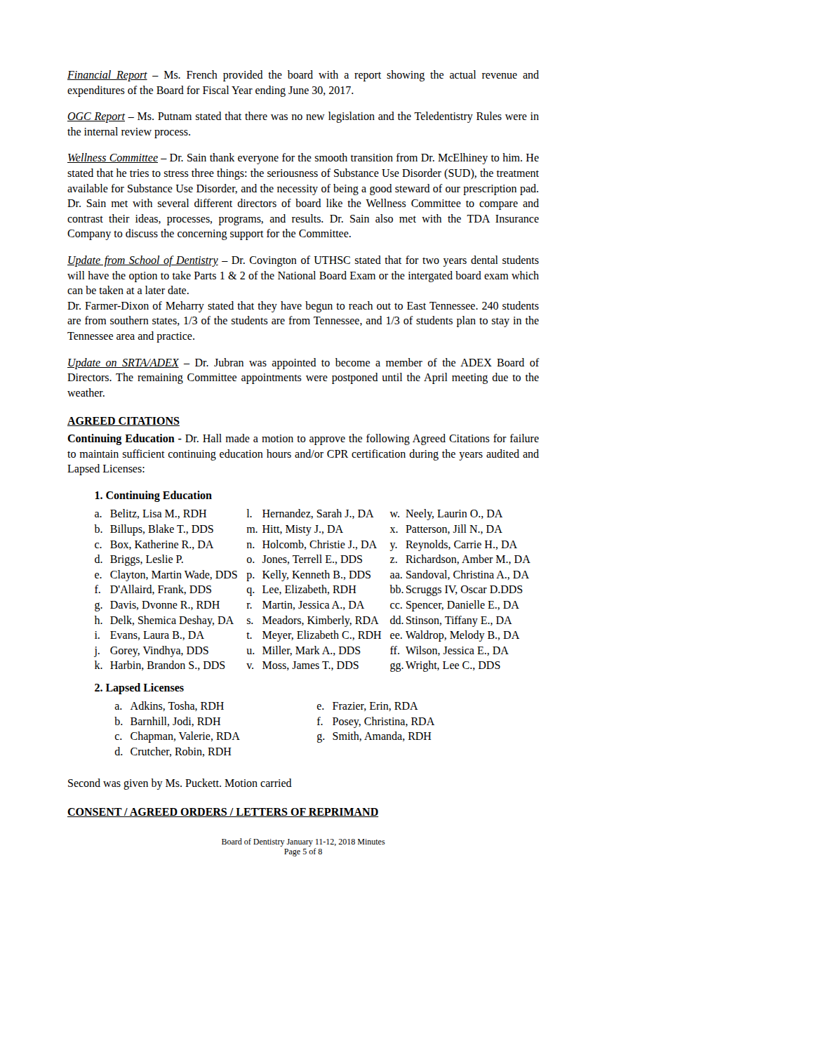Financial Report – Ms. French provided the board with a report showing the actual revenue and expenditures of the Board for Fiscal Year ending June 30, 2017.
OGC Report – Ms. Putnam stated that there was no new legislation and the Teledentistry Rules were in the internal review process.
Wellness Committee – Dr. Sain thank everyone for the smooth transition from Dr. McElhiney to him. He stated that he tries to stress three things: the seriousness of Substance Use Disorder (SUD), the treatment available for Substance Use Disorder, and the necessity of being a good steward of our prescription pad. Dr. Sain met with several different directors of board like the Wellness Committee to compare and contrast their ideas, processes, programs, and results. Dr. Sain also met with the TDA Insurance Company to discuss the concerning support for the Committee.
Update from School of Dentistry – Dr. Covington of UTHSC stated that for two years dental students will have the option to take Parts 1 & 2 of the National Board Exam or the intergated board exam which can be taken at a later date.
Dr. Farmer-Dixon of Meharry stated that they have begun to reach out to East Tennessee. 240 students are from southern states, 1/3 of the students are from Tennessee, and 1/3 of students plan to stay in the Tennessee area and practice.
Update on SRTA/ADEX – Dr. Jubran was appointed to become a member of the ADEX Board of Directors. The remaining Committee appointments were postponed until the April meeting due to the weather.
AGREED CITATIONS
Continuing Education - Dr. Hall made a motion to approve the following Agreed Citations for failure to maintain sufficient continuing education hours and/or CPR certification during the years audited and Lapsed Licenses:
1. Continuing Education
| a. Belitz, Lisa M., RDH | l. Hernandez, Sarah J., DA | w. Neely, Laurin O., DA |
| b. Billups, Blake T., DDS | m. Hitt, Misty J., DA | x. Patterson, Jill N., DA |
| c. Box, Katherine R., DA | n. Holcomb, Christie J., DA | y. Reynolds, Carrie H., DA |
| d. Briggs, Leslie P. | o. Jones, Terrell E., DDS | z. Richardson, Amber M., DA |
| e. Clayton, Martin Wade, DDS | p. Kelly, Kenneth B., DDS | aa. Sandoval, Christina A., DA |
| f. D'Allaird, Frank, DDS | q. Lee, Elizabeth, RDH | bb. Scruggs IV, Oscar D.DDS |
| g. Davis, Dvonne R., RDH | r. Martin, Jessica A., DA | cc. Spencer, Danielle E., DA |
| h. Delk, Shemica Deshay, DA | s. Meadors, Kimberly, RDA | dd. Stinson, Tiffany E., DA |
| i. Evans, Laura B., DA | t. Meyer, Elizabeth C., RDH | ee. Waldrop, Melody B., DA |
| j. Gorey, Vindhya, DDS | u. Miller, Mark A., DDS | ff. Wilson, Jessica E., DA |
| k. Harbin, Brandon S., DDS | v. Moss, James T., DDS | gg. Wright, Lee C., DDS |
2. Lapsed Licenses
| a. Adkins, Tosha, RDH | e. Frazier, Erin, RDA |
| b. Barnhill, Jodi, RDH | f. Posey, Christina, RDA |
| c. Chapman, Valerie, RDA | g. Smith, Amanda, RDH |
| d. Crutcher, Robin, RDH | |
Second was given by Ms. Puckett. Motion carried
CONSENT / AGREED ORDERS / LETTERS OF REPRIMAND
Board of Dentistry January 11-12, 2018 Minutes
Page 5 of 8